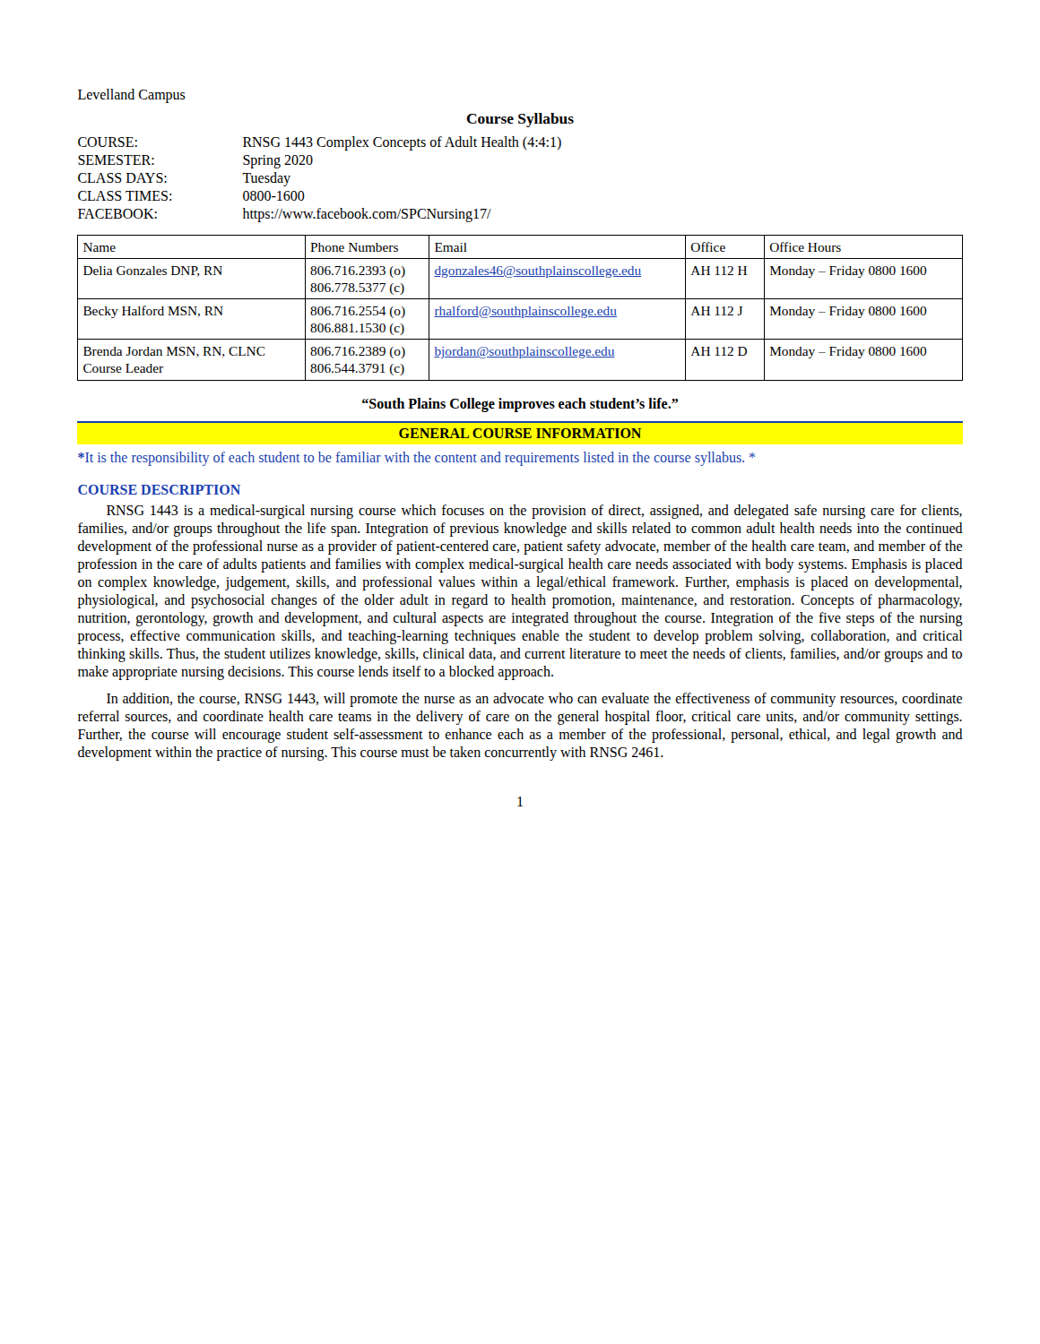Levelland Campus
Course Syllabus
| COURSE: | RNSG 1443 Complex Concepts of Adult Health (4:4:1) |
| SEMESTER: | Spring 2020 |
| CLASS DAYS: | Tuesday |
| CLASS TIMES: | 0800-1600 |
| FACEBOOK: | https://www.facebook.com/SPCNursing17/ |
| Name | Phone Numbers | Email | Office | Office Hours |
| --- | --- | --- | --- | --- |
| Delia Gonzales DNP, RN | 806.716.2393 (o) 806.778.5377 (c) | dgonzales46@southplainscollege.edu | AH 112 H | Monday – Friday 0800 1600 |
| Becky Halford MSN, RN | 806.716.2554 (o) 806.881.1530 (c) | rhalford@southplainscollege.edu | AH 112 J | Monday – Friday 0800 1600 |
| Brenda Jordan MSN, RN, CLNC Course Leader | 806.716.2389 (o) 806.544.3791 (c) | bjordan@southplainscollege.edu | AH 112 D | Monday – Friday 0800 1600 |
“South Plains College improves each student’s life.”
GENERAL COURSE INFORMATION
*It is the responsibility of each student to be familiar with the content and requirements listed in the course syllabus. *
COURSE DESCRIPTION
RNSG 1443 is a medical-surgical nursing course which focuses on the provision of direct, assigned, and delegated safe nursing care for clients, families, and/or groups throughout the life span. Integration of previous knowledge and skills related to common adult health needs into the continued development of the professional nurse as a provider of patient-centered care, patient safety advocate, member of the health care team, and member of the profession in the care of adults patients and families with complex medical-surgical health care needs associated with body systems. Emphasis is placed on complex knowledge, judgement, skills, and professional values within a legal/ethical framework. Further, emphasis is placed on developmental, physiological, and psychosocial changes of the older adult in regard to health promotion, maintenance, and restoration. Concepts of pharmacology, nutrition, gerontology, growth and development, and cultural aspects are integrated throughout the course. Integration of the five steps of the nursing process, effective communication skills, and teaching-learning techniques enable the student to develop problem solving, collaboration, and critical thinking skills. Thus, the student utilizes knowledge, skills, clinical data, and current literature to meet the needs of clients, families, and/or groups and to make appropriate nursing decisions. This course lends itself to a blocked approach.
In addition, the course, RNSG 1443, will promote the nurse as an advocate who can evaluate the effectiveness of community resources, coordinate referral sources, and coordinate health care teams in the delivery of care on the general hospital floor, critical care units, and/or community settings. Further, the course will encourage student self-assessment to enhance each as a member of the professional, personal, ethical, and legal growth and development within the practice of nursing. This course must be taken concurrently with RNSG 2461.
1